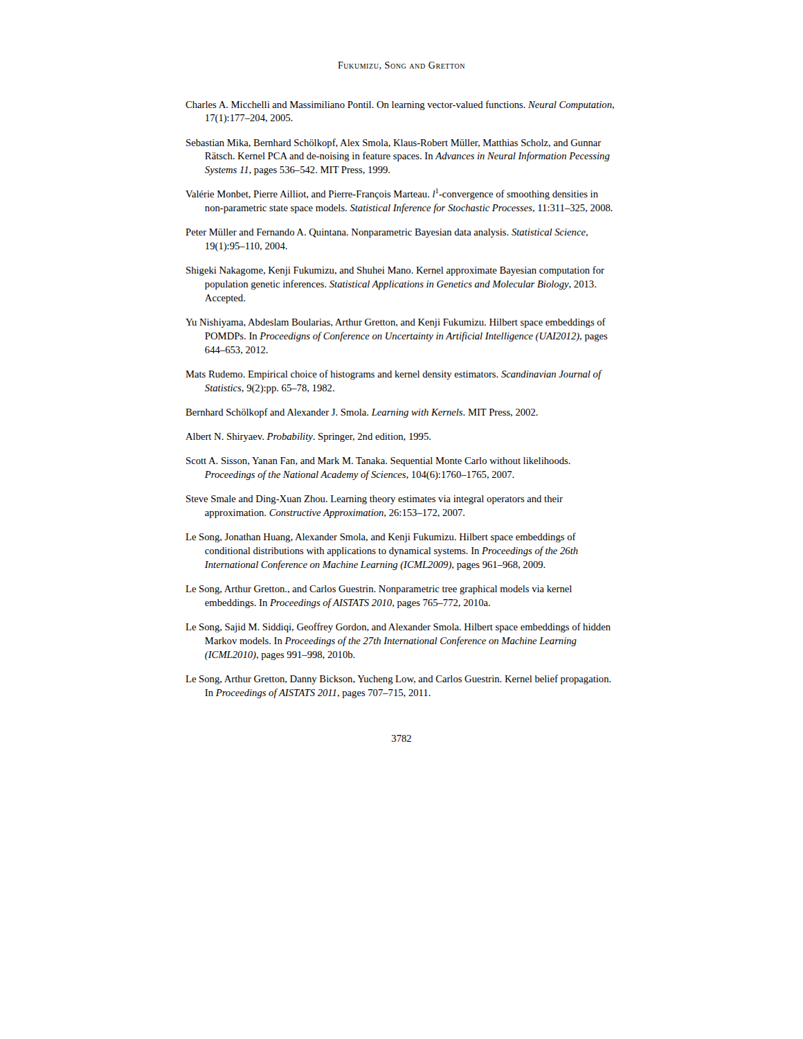Fukumizu, Song and Gretton
Charles A. Micchelli and Massimiliano Pontil. On learning vector-valued functions. Neural Computation, 17(1):177–204, 2005.
Sebastian Mika, Bernhard Schölkopf, Alex Smola, Klaus-Robert Müller, Matthias Scholz, and Gunnar Rätsch. Kernel PCA and de-noising in feature spaces. In Advances in Neural Information Pecessing Systems 11, pages 536–542. MIT Press, 1999.
Valérie Monbet, Pierre Ailliot, and Pierre-François Marteau. l1-convergence of smoothing densities in non-parametric state space models. Statistical Inference for Stochastic Processes, 11:311–325, 2008.
Peter Müller and Fernando A. Quintana. Nonparametric Bayesian data analysis. Statistical Science, 19(1):95–110, 2004.
Shigeki Nakagome, Kenji Fukumizu, and Shuhei Mano. Kernel approximate Bayesian computation for population genetic inferences. Statistical Applications in Genetics and Molecular Biology, 2013. Accepted.
Yu Nishiyama, Abdeslam Boularias, Arthur Gretton, and Kenji Fukumizu. Hilbert space embeddings of POMDPs. In Proceedigns of Conference on Uncertainty in Artificial Intelligence (UAI2012), pages 644–653, 2012.
Mats Rudemo. Empirical choice of histograms and kernel density estimators. Scandinavian Journal of Statistics, 9(2):pp. 65–78, 1982.
Bernhard Schölkopf and Alexander J. Smola. Learning with Kernels. MIT Press, 2002.
Albert N. Shiryaev. Probability. Springer, 2nd edition, 1995.
Scott A. Sisson, Yanan Fan, and Mark M. Tanaka. Sequential Monte Carlo without likelihoods. Proceedings of the National Academy of Sciences, 104(6):1760–1765, 2007.
Steve Smale and Ding-Xuan Zhou. Learning theory estimates via integral operators and their approximation. Constructive Approximation, 26:153–172, 2007.
Le Song, Jonathan Huang, Alexander Smola, and Kenji Fukumizu. Hilbert space embeddings of conditional distributions with applications to dynamical systems. In Proceedings of the 26th International Conference on Machine Learning (ICML2009), pages 961–968, 2009.
Le Song, Arthur Gretton., and Carlos Guestrin. Nonparametric tree graphical models via kernel embeddings. In Proceedings of AISTATS 2010, pages 765–772, 2010a.
Le Song, Sajid M. Siddiqi, Geoffrey Gordon, and Alexander Smola. Hilbert space embeddings of hidden Markov models. In Proceedings of the 27th International Conference on Machine Learning (ICML2010), pages 991–998, 2010b.
Le Song, Arthur Gretton, Danny Bickson, Yucheng Low, and Carlos Guestrin. Kernel belief propagation. In Proceedings of AISTATS 2011, pages 707–715, 2011.
3782